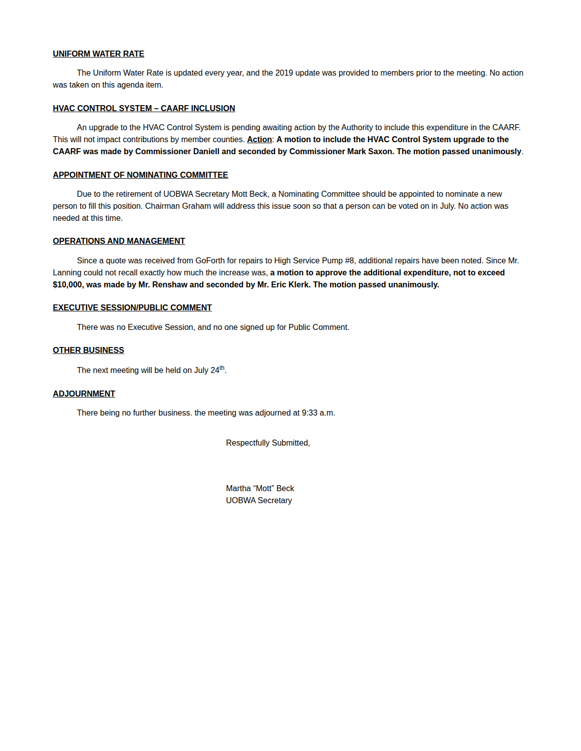Uniform Water Rate
The Uniform Water Rate is updated every year, and the 2019 update was provided to members prior to the meeting. No action was taken on this agenda item.
HVAC Control System – CAARF Inclusion
An upgrade to the HVAC Control System is pending awaiting action by the Authority to include this expenditure in the CAARF. This will not impact contributions by member counties. Action: A motion to include the HVAC Control System upgrade to the CAARF was made by Commissioner Daniell and seconded by Commissioner Mark Saxon. The motion passed unanimously.
Appointment of Nominating Committee
Due to the retirement of UOBWA Secretary Mott Beck, a Nominating Committee should be appointed to nominate a new person to fill this position. Chairman Graham will address this issue soon so that a person can be voted on in July. No action was needed at this time.
Operations and Management
Since a quote was received from GoForth for repairs to High Service Pump #8, additional repairs have been noted. Since Mr. Lanning could not recall exactly how much the increase was, a motion to approve the additional expenditure, not to exceed $10,000, was made by Mr. Renshaw and seconded by Mr. Eric Klerk. The motion passed unanimously.
Executive Session/Public Comment
There was no Executive Session, and no one signed up for Public Comment.
Other Business
The next meeting will be held on July 24th.
Adjournment
There being no further business. the meeting was adjourned at 9:33 a.m.
Respectfully Submitted,
Martha “Mott” Beck
UOBWA Secretary